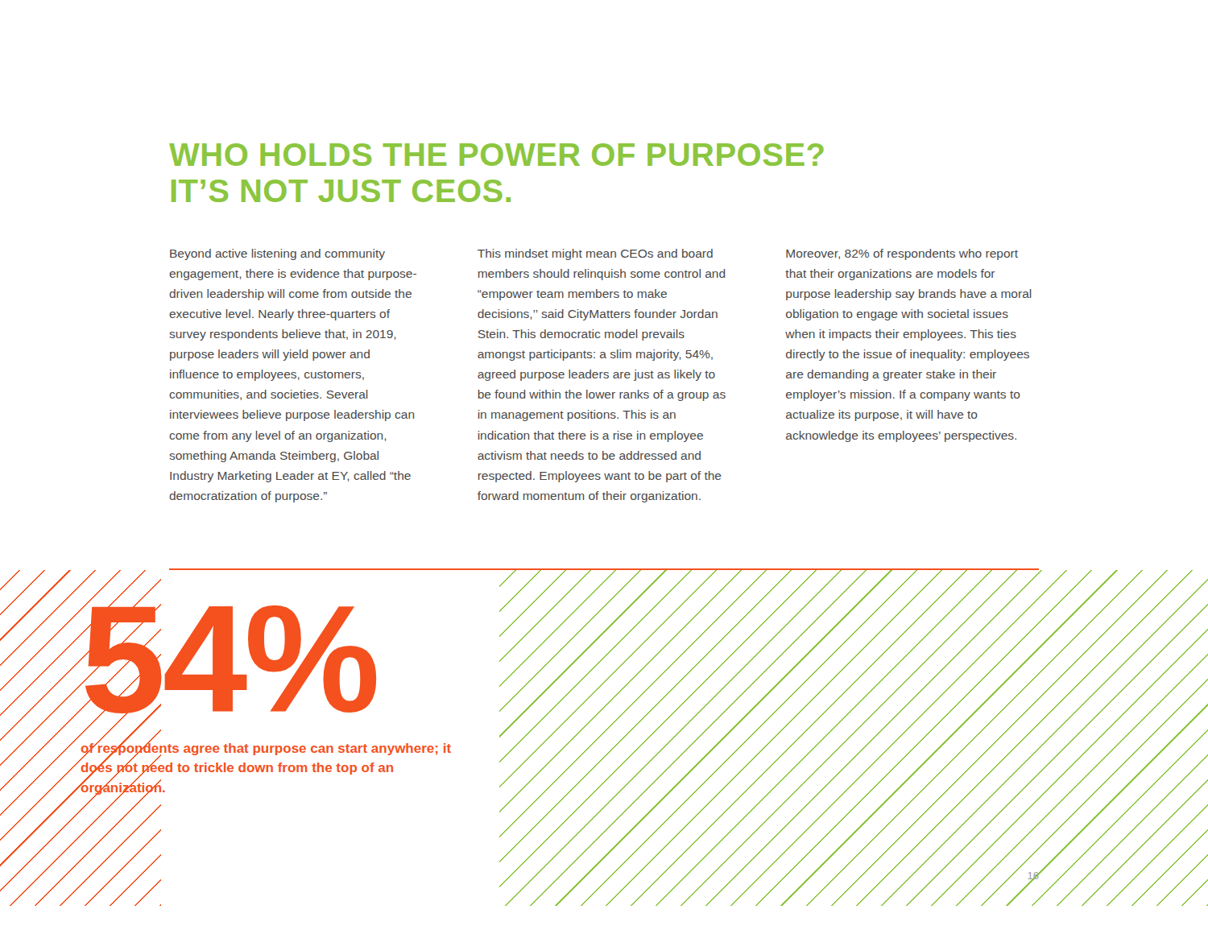Who holds the power of purpose?
It’s not just CEOs.
Beyond active listening and community engagement, there is evidence that purpose-driven leadership will come from outside the executive level. Nearly three-quarters of survey respondents believe that, in 2019, purpose leaders will yield power and influence to employees, customers, communities, and societies. Several interviewees believe purpose leadership can come from any level of an organization, something Amanda Steimberg, Global Industry Marketing Leader at EY, called “the democratization of purpose.”
This mindset might mean CEOs and board members should relinquish some control and “empower team members to make decisions,’’ said CityMatters founder Jordan Stein. This democratic model prevails amongst participants: a slim majority, 54%, agreed purpose leaders are just as likely to be found within the lower ranks of a group as in management positions. This is an indication that there is a rise in employee activism that needs to be addressed and respected. Employees want to be part of the forward momentum of their organization.
Moreover, 82% of respondents who report that their organizations are models for purpose leadership say brands have a moral obligation to engage with societal issues when it impacts their employees. This ties directly to the issue of inequality: employees are demanding a greater stake in their employer’s mission. If a company wants to actualize its purpose, it will have to acknowledge its employees’ perspectives.
54%
of respondents agree that purpose can start anywhere; it does not need to trickle down from the top of an organization.
16